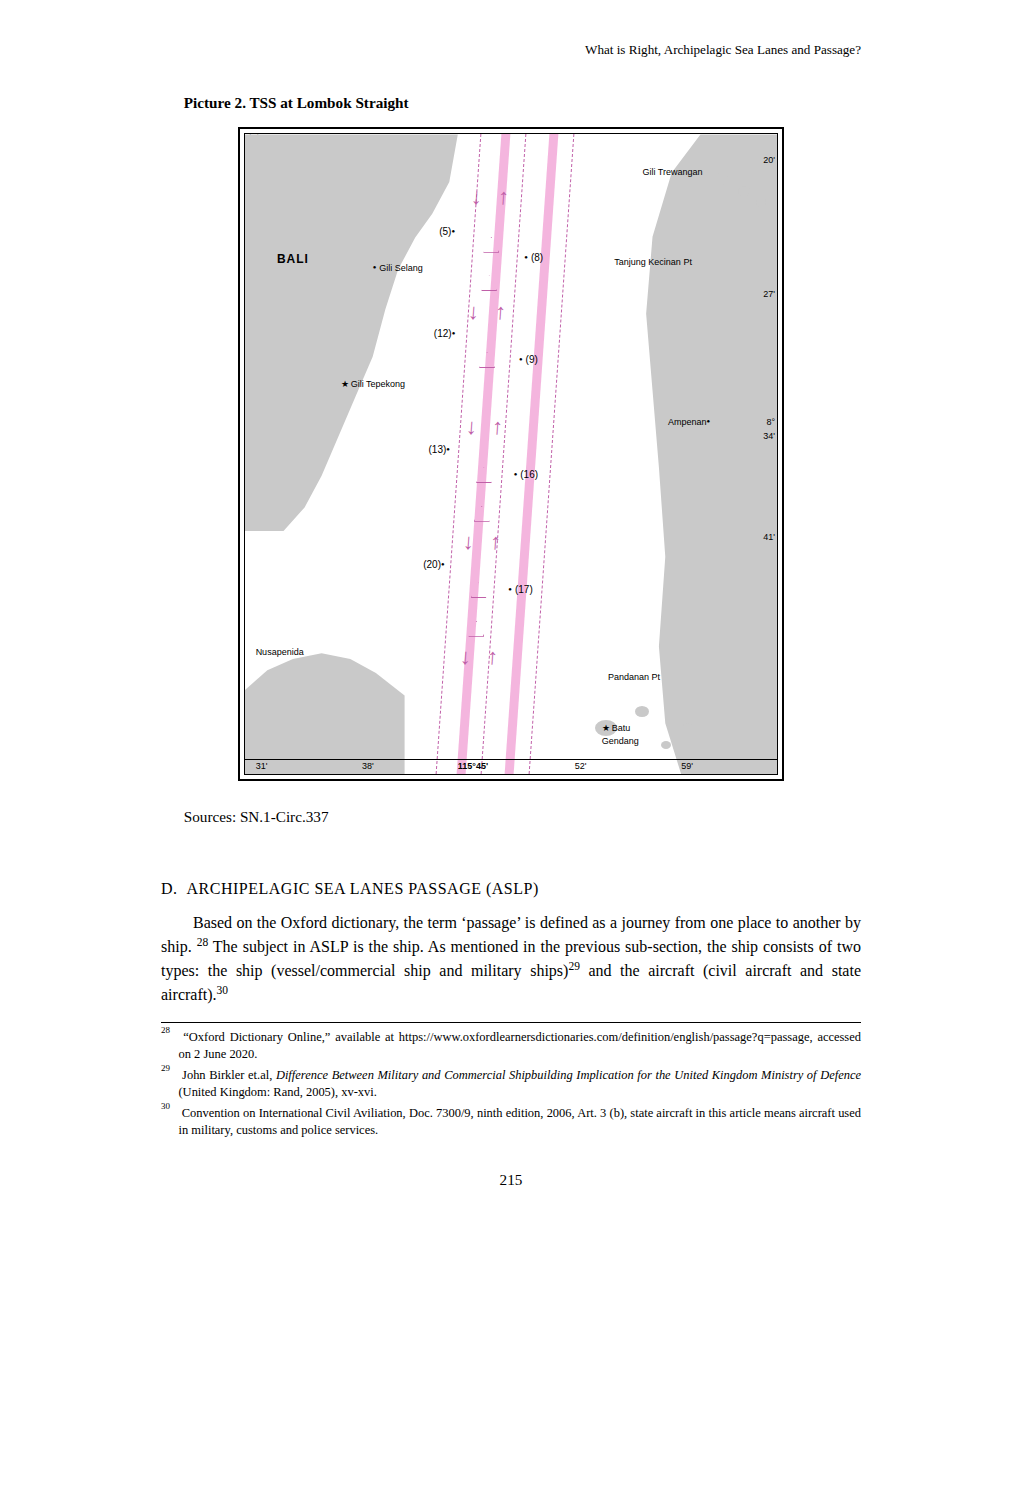What is Right, Archipelagic Sea Lanes and Passage?
Picture 2. TSS at Lombok Straight
(5)
(8)
(12)
(9)
(13)
(16)
(20)
(17)
BALI
Gili Selang
Gili Tepekong
Nusapenida
Gili Trewangan
Tanjung Kecinan Pt
Ampenan
Pandanan Pt
Batu
Gendang
LOMBOK
20'
27'
8°
34'
41'
31' 38' 115°45' 52' 59'
Sources: SN.1-Circ.337
D. ARCHIPELAGIC SEA LANES PASSAGE (ASLP)
Based on the Oxford dictionary, the term ‘passage’ is defined as a journey from one place to another by ship. 28 The subject in ASLP is the ship. As mentioned in the previous sub-section, the ship consists of two types: the ship (vessel/commercial ship and military ships)29 and the aircraft (civil aircraft and state aircraft).30
28 “Oxford Dictionary Online,” available at https://www.oxfordlearnersdictionaries.com/definition/english/passage?q=passage, accessed on 2 June 2020.
29 John Birkler et.al, Difference Between Military and Commercial Shipbuilding Implication for the United Kingdom Ministry of Defence (United Kingdom: Rand, 2005), xv-xvi.
30 Convention on International Civil Aviliation, Doc. 7300/9, ninth edition, 2006, Art. 3 (b), state aircraft in this article means aircraft used in military, customs and police services.
215